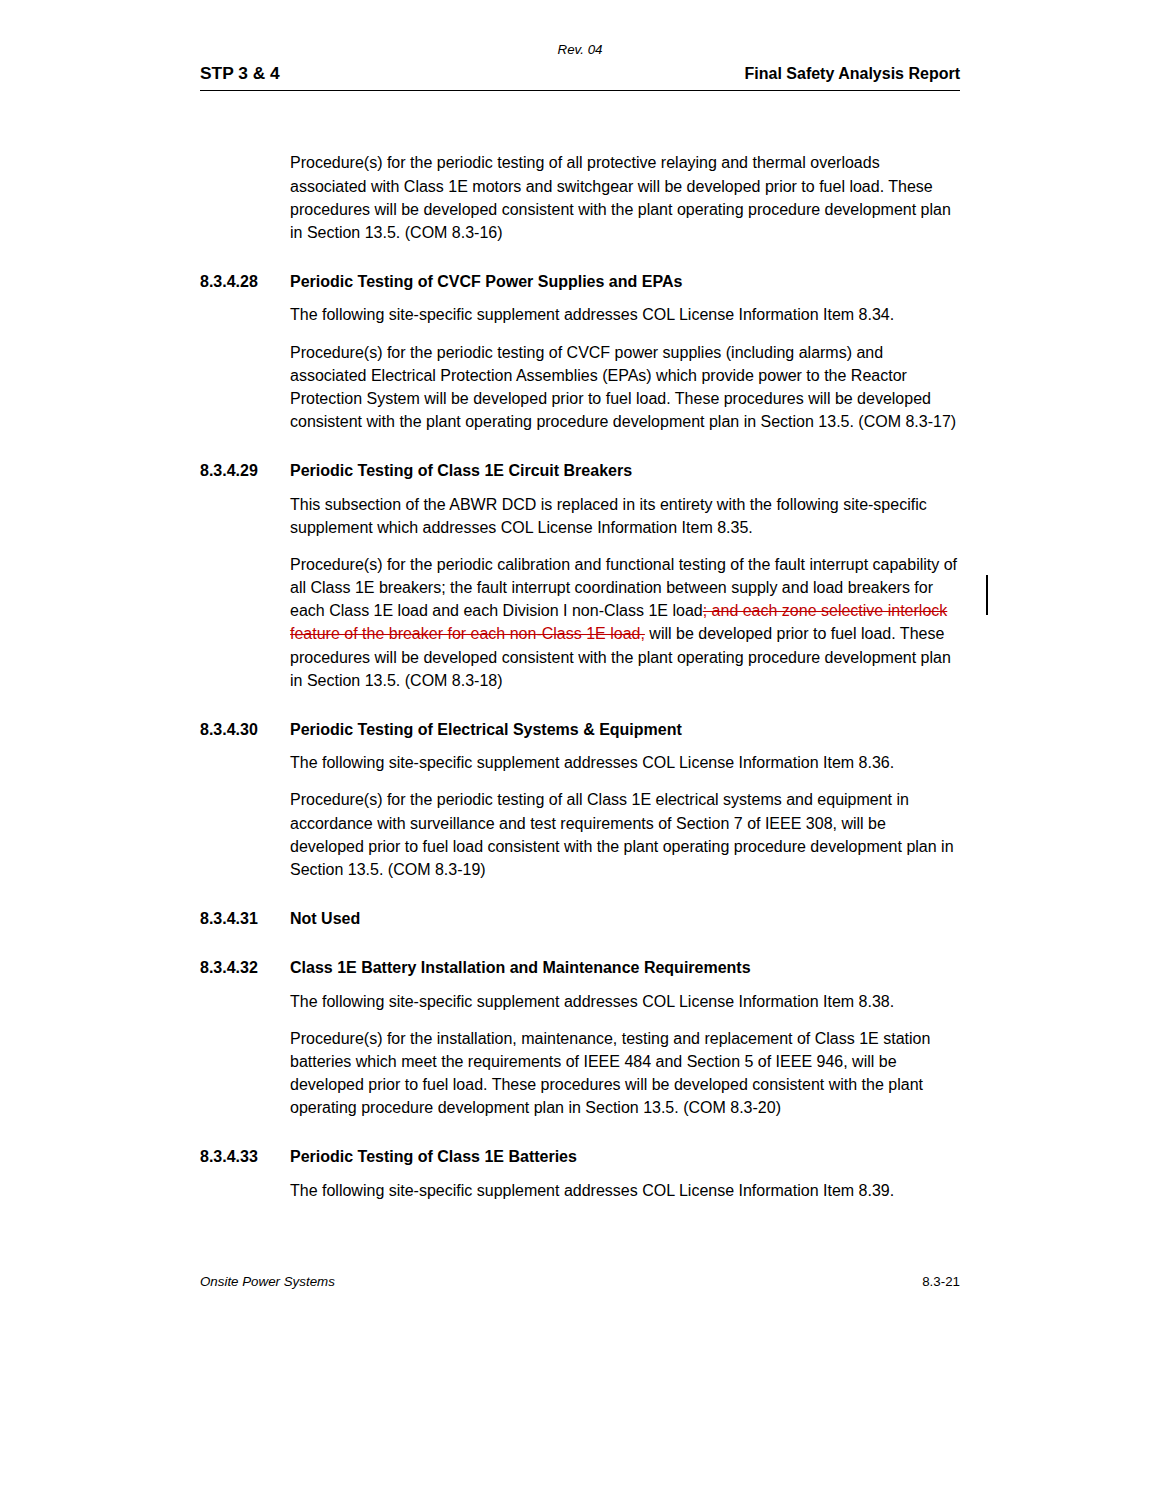Rev. 04
STP 3 & 4
Final Safety Analysis Report
Procedure(s) for the periodic testing of all protective relaying and thermal overloads associated with Class 1E motors and switchgear will be developed prior to fuel load. These procedures will be developed consistent with the plant operating procedure development plan in Section 13.5. (COM 8.3-16)
8.3.4.28 Periodic Testing of CVCF Power Supplies and EPAs
The following site-specific supplement addresses COL License Information Item 8.34.
Procedure(s) for the periodic testing of CVCF power supplies (including alarms) and associated Electrical Protection Assemblies (EPAs) which provide power to the Reactor Protection System will be developed prior to fuel load. These procedures will be developed consistent with the plant operating procedure development plan in Section 13.5. (COM 8.3-17)
8.3.4.29 Periodic Testing of Class 1E Circuit Breakers
This subsection of the ABWR DCD is replaced in its entirety with the following site-specific supplement which addresses COL License Information Item 8.35.
Procedure(s) for the periodic calibration and functional testing of the fault interrupt capability of all Class 1E breakers; the fault interrupt coordination between supply and load breakers for each Class 1E load and each Division I non-Class 1E load; and each zone selective interlock feature of the breaker for each non-Class 1E load, will be developed prior to fuel load. These procedures will be developed consistent with the plant operating procedure development plan in Section 13.5. (COM 8.3-18)
8.3.4.30 Periodic Testing of Electrical Systems & Equipment
The following site-specific supplement addresses COL License Information Item 8.36.
Procedure(s) for the periodic testing of all Class 1E electrical systems and equipment in accordance with surveillance and test requirements of Section 7 of IEEE 308, will be developed prior to fuel load consistent with the plant operating procedure development plan in Section 13.5. (COM 8.3-19)
8.3.4.31 Not Used
8.3.4.32 Class 1E Battery Installation and Maintenance Requirements
The following site-specific supplement addresses COL License Information Item 8.38.
Procedure(s) for the installation, maintenance, testing and replacement of Class 1E station batteries which meet the requirements of IEEE 484 and Section 5 of IEEE 946, will be developed prior to fuel load. These procedures will be developed consistent with the plant operating procedure development plan in Section 13.5. (COM 8.3-20)
8.3.4.33 Periodic Testing of Class 1E Batteries
The following site-specific supplement addresses COL License Information Item 8.39.
Onsite Power Systems
8.3-21